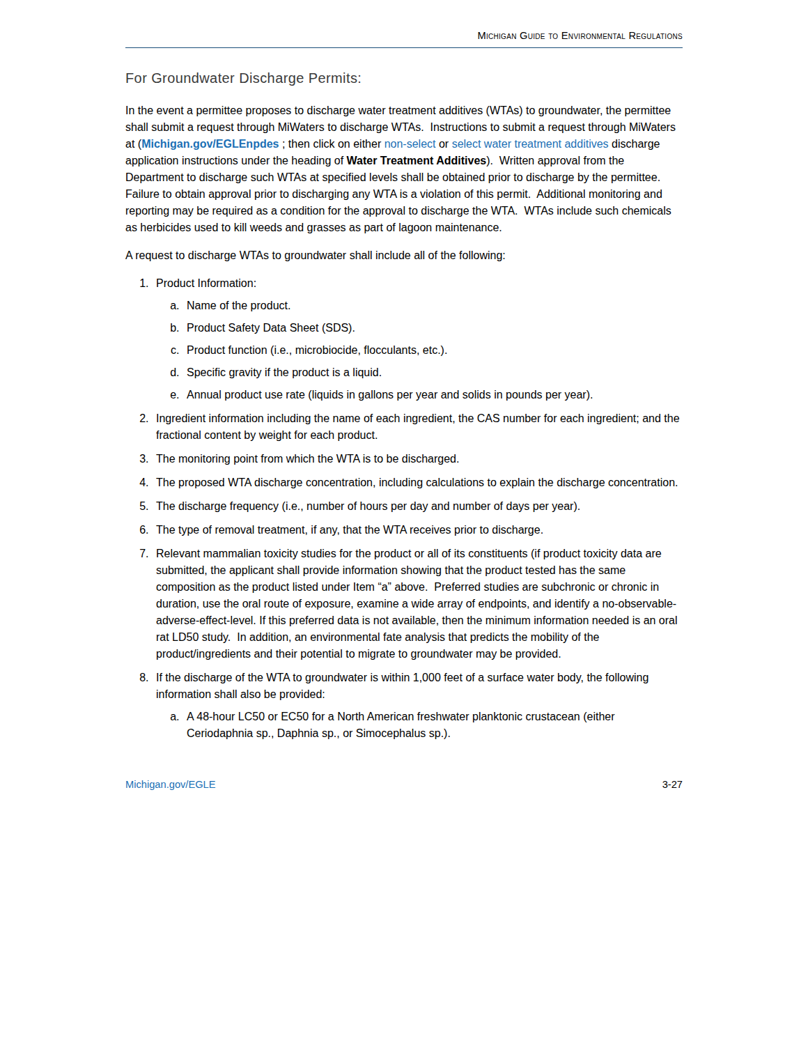Michigan Guide to Environmental Regulations
For Groundwater Discharge Permits:
In the event a permittee proposes to discharge water treatment additives (WTAs) to groundwater, the permittee shall submit a request through MiWaters to discharge WTAs. Instructions to submit a request through MiWaters at (Michigan.gov/EGLEnpdes ; then click on either non-select or select water treatment additives discharge application instructions under the heading of Water Treatment Additives). Written approval from the Department to discharge such WTAs at specified levels shall be obtained prior to discharge by the permittee. Failure to obtain approval prior to discharging any WTA is a violation of this permit. Additional monitoring and reporting may be required as a condition for the approval to discharge the WTA. WTAs include such chemicals as herbicides used to kill weeds and grasses as part of lagoon maintenance.
A request to discharge WTAs to groundwater shall include all of the following:
Product Information:
Name of the product.
Product Safety Data Sheet (SDS).
Product function (i.e., microbiocide, flocculants, etc.).
Specific gravity if the product is a liquid.
Annual product use rate (liquids in gallons per year and solids in pounds per year).
Ingredient information including the name of each ingredient, the CAS number for each ingredient; and the fractional content by weight for each product.
The monitoring point from which the WTA is to be discharged.
The proposed WTA discharge concentration, including calculations to explain the discharge concentration.
The discharge frequency (i.e., number of hours per day and number of days per year).
The type of removal treatment, if any, that the WTA receives prior to discharge.
Relevant mammalian toxicity studies for the product or all of its constituents (if product toxicity data are submitted, the applicant shall provide information showing that the product tested has the same composition as the product listed under Item “a” above. Preferred studies are subchronic or chronic in duration, use the oral route of exposure, examine a wide array of endpoints, and identify a no-observable-adverse-effect-level. If this preferred data is not available, then the minimum information needed is an oral rat LD50 study. In addition, an environmental fate analysis that predicts the mobility of the product/ingredients and their potential to migrate to groundwater may be provided.
If the discharge of the WTA to groundwater is within 1,000 feet of a surface water body, the following information shall also be provided:
A 48-hour LC50 or EC50 for a North American freshwater planktonic crustacean (either Ceriodaphnia sp., Daphnia sp., or Simocephalus sp.).
Michigan.gov/EGLE 3-27